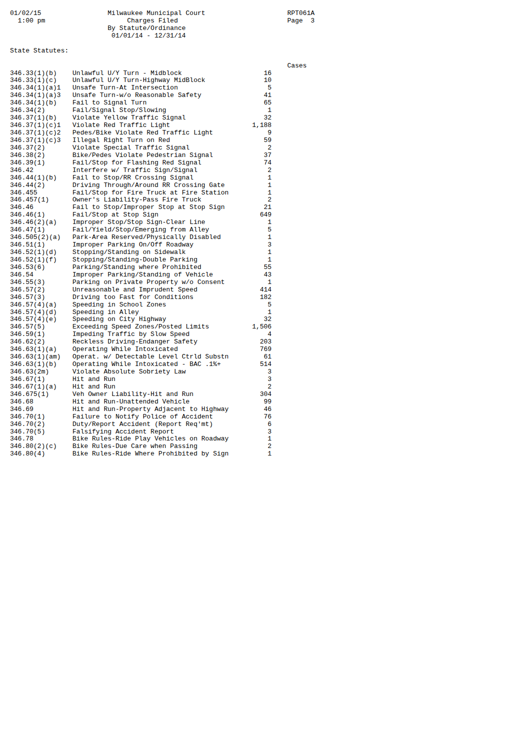01/02/15                 Milwaukee Municipal Court                     RPT061A
  1:00 pm                     Charges Filed                            Page  3
                         By Statute/Ordinance
                          01/01/14 - 12/31/14

State Statutes:

                                                                       Cases
| 346.33(1)(b) | Unlawful U/Y Turn - Midblock | 16 |
| 346.33(1)(c) | Unlawful U/Y Turn-Highway MidBlock | 10 |
| 346.34(1)(a)1 | Unsafe Turn-At Intersection | 5 |
| 346.34(1)(a)3 | Unsafe Turn-w/o Reasonable Safety | 41 |
| 346.34(1)(b) | Fail to Signal Turn | 65 |
| 346.34(2) | Fail/Signal Stop/Slowing | 1 |
| 346.37(1)(b) | Violate Yellow Traffic Signal | 32 |
| 346.37(1)(c)1 | Violate Red Traffic Light | 1,188 |
| 346.37(1)(c)2 | Pedes/Bike Violate Red Traffic Light | 9 |
| 346.37(1)(c)3 | Illegal Right Turn on Red | 59 |
| 346.37(2) | Violate Special Traffic Signal | 2 |
| 346.38(2) | Bike/Pedes Violate Pedestrian Signal | 37 |
| 346.39(1) | Fail/Stop for Flashing Red Signal | 74 |
| 346.42 | Interfere w/ Traffic Sign/Signal | 2 |
| 346.44(1)(b) | Fail to Stop/RR Crossing Signal | 1 |
| 346.44(2) | Driving Through/Around RR Crossing Gate | 1 |
| 346.455 | Fail/Stop for Fire Truck at Fire Station | 1 |
| 346.457(1) | Owner's Liability-Pass Fire Truck | 2 |
| 346.46 | Fail to Stop/Improper Stop at Stop Sign | 21 |
| 346.46(1) | Fail/Stop at Stop Sign | 649 |
| 346.46(2)(a) | Improper Stop/Stop Sign-Clear Line | 1 |
| 346.47(1) | Fail/Yield/Stop/Emerging from Alley | 5 |
| 346.505(2)(a) | Park-Area Reserved/Physically Disabled | 1 |
| 346.51(1) | Improper Parking On/Off Roadway | 3 |
| 346.52(1)(d) | Stopping/Standing on Sidewalk | 1 |
| 346.52(1)(f) | Stopping/Standing-Double Parking | 1 |
| 346.53(6) | Parking/Standing where Prohibited | 55 |
| 346.54 | Improper Parking/Standing of Vehicle | 43 |
| 346.55(3) | Parking on Private Property w/o Consent | 1 |
| 346.57(2) | Unreasonable and Imprudent Speed | 414 |
| 346.57(3) | Driving too Fast for Conditions | 182 |
| 346.57(4)(a) | Speeding in School Zones | 5 |
| 346.57(4)(d) | Speeding in Alley | 1 |
| 346.57(4)(e) | Speeding on City Highway | 32 |
| 346.57(5) | Exceeding Speed Zones/Posted Limits | 1,506 |
| 346.59(1) | Impeding Traffic by Slow Speed | 4 |
| 346.62(2) | Reckless Driving-Endanger Safety | 203 |
| 346.63(1)(a) | Operating While Intoxicated | 769 |
| 346.63(1)(am) | Operat. w/ Detectable Level Ctrld Substn | 61 |
| 346.63(1)(b) | Operating While Intoxicated - BAC .1%+ | 514 |
| 346.63(2m) | Violate Absolute Sobriety Law | 3 |
| 346.67(1) | Hit and Run | 3 |
| 346.67(1)(a) | Hit and Run | 2 |
| 346.675(1) | Veh Owner Liability-Hit and Run | 304 |
| 346.68 | Hit and Run-Unattended Vehicle | 99 |
| 346.69 | Hit and Run-Property Adjacent to Highway | 46 |
| 346.70(1) | Failure to Notify Police of Accident | 76 |
| 346.70(2) | Duty/Report Accident (Report Req'mt) | 6 |
| 346.70(5) | Falsifying Accident Report | 3 |
| 346.78 | Bike Rules-Ride Play Vehicles on Roadway | 1 |
| 346.80(2)(c) | Bike Rules-Due Care when Passing | 2 |
| 346.80(4) | Bike Rules-Ride Where Prohibited by Sign | 1 |